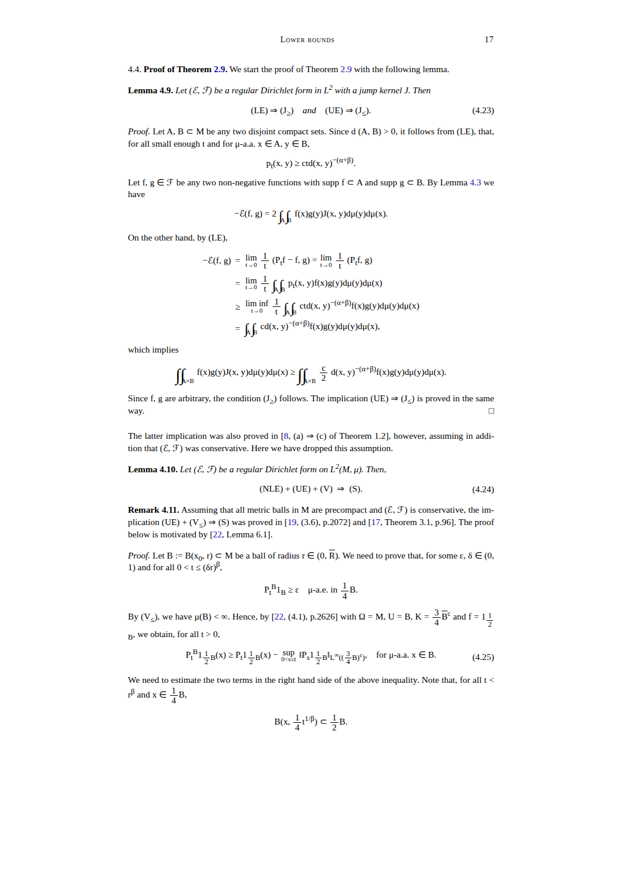Lower bounds 17
4.4. Proof of Theorem 2.9. We start the proof of Theorem 2.9 with the following lemma.
Lemma 4.9. Let (ℰ, ℱ) be a regular Dirichlet form in L2 with a jump kernel J. Then
(LE) ⇒ (J≥) and (UE) ⇒ (J≤). (4.23)
Proof. Let A, B ⊂ M be any two disjoint compact sets. Since d (A, B) > 0, it follows from (LE), that, for all small enough t and for μ-a.a. x ∈ A, y ∈ B,
pt(x, y) ≥ ctd(x, y)−(α+β).
Let f, g ∈ ℱ be any two non-negative functions with supp f ⊂ A and supp g ⊂ B. By Lemma 4.3 we have
−ℰ(f, g) = 2 ∫A∫B f(x)g(y)J(x, y)dμ(y)dμ(x).
On the other hand, by (LE),
| −ℰ(f, g) | = | lim t→0 1 t (P t f − f, g) = lim t→0 1 t (P t f, g) |
| | = | lim t→0 1 t ∫ A ∫ B p t (x, y)f(x)g(y)dμ(y)dμ(x) |
| | ≥ | lim inf t→0 1 t ∫ A ∫ B ctd(x, y) −(α+β) f(x)g(y)dμ(y)dμ(x) |
| | = | ∫ A ∫ B cd(x, y) −(α+β) f(x)g(y)dμ(y)dμ(x), |
which implies
∫∫A×B f(x)g(y)J(x, y)dμ(y)dμ(x) ≥ ∫∫A×B c 2 d(x, y)−(α+β)f(x)g(y)dμ(y)dμ(x).
Since f, g are arbitrary, the condition (J≥) follows. The implication (UE) ⇒ (J≤) is proved in the same way. □
The latter implication was also proved in [8, (a) ⇒ (c) of Theorem 1.2], however, assuming in addition that (ℰ, ℱ) was conservative. Here we have dropped this assumption.
Lemma 4.10. Let (ℰ, ℱ) be a regular Dirichlet form on L2(M, μ). Then,
(NLE) + (UE) + (V) ⇒ (S). (4.24)
Remark 4.11. Assuming that all metric balls in M are precompact and (ℰ, ℱ) is conservative, the implication (UE) + (V≤) ⇒ (S) was proved in [19, (3.6), p.2072] and [17, Theorem 3.1, p.96]. The proof below is motivated by [22, Lemma 6.1].
Proof. Let B := B(x0, r) ⊂ M be a ball of radius r ∈ (0, R). We need to prove that, for some ε, δ ∈ (0, 1) and for all 0 < t ≤ (δr)β,
PtB1B ≥ ε μ-a.e. in 14 B.
By (V≤), we have μ(B) < ∞. Hence, by [22, (4.1), p.2626] with Ω = M, U = B, K = 34 B c and f = 112 B, we obtain, for all t > 0,
PtB112 B(x) ≥ Pt112 B(x) − sup 0<s≤t ‖Ps112 B‖L∞((34 B)c), for μ-a.a. x ∈ B. (4.25)
We need to estimate the two terms in the right hand side of the above inequality. Note that, for all t < rβ and x ∈ 14 B,
B(x, 14t1/β) ⊂ 12 B.